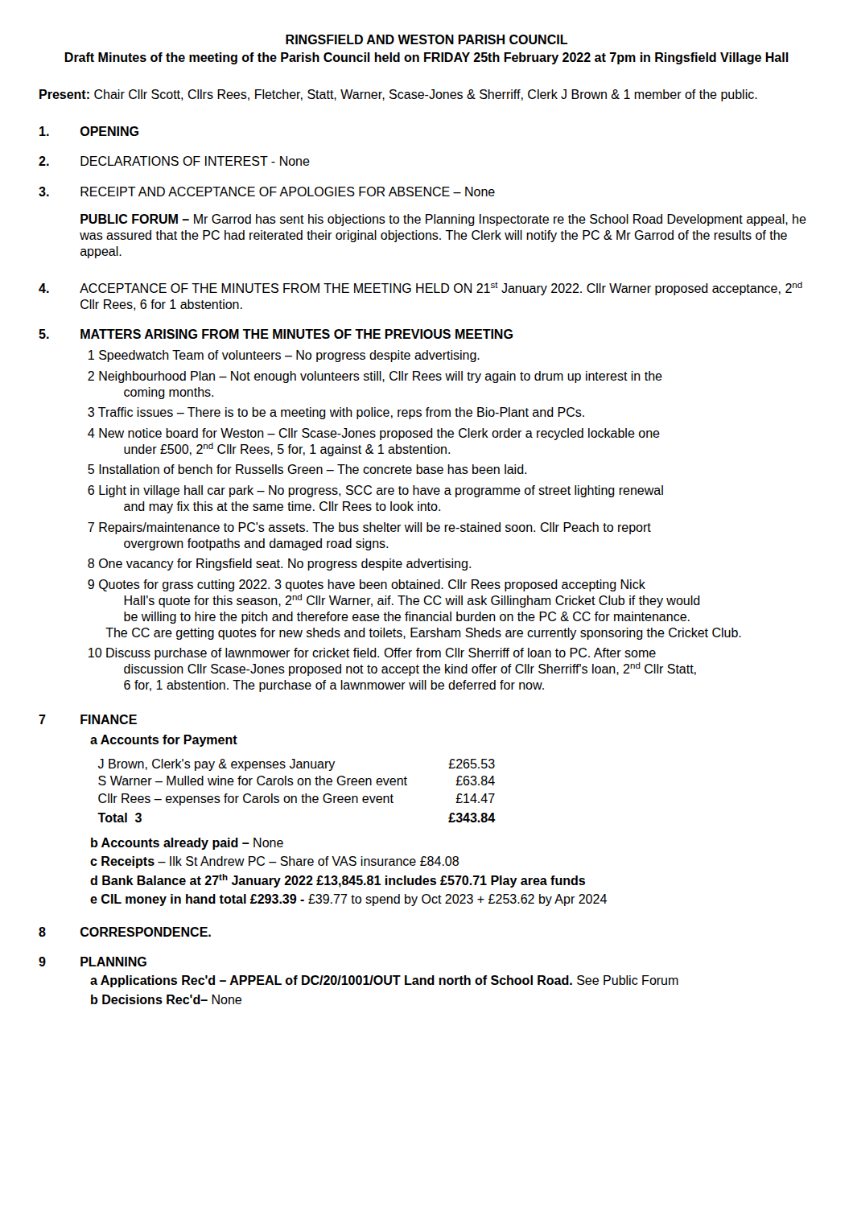Ringsfield and Weston Parish Council
Draft Minutes of the meeting of the Parish Council held on FRIDAY 25th February 2022 at 7pm in Ringsfield Village Hall
Present: Chair Cllr Scott, Cllrs Rees, Fletcher, Statt, Warner, Scase-Jones & Sherriff, Clerk J Brown & 1 member of the public.
1.
OPENING
2.
DECLARATIONS OF INTEREST - None
3.
RECEIPT AND ACCEPTANCE OF APOLOGIES FOR ABSENCE – None
PUBLIC FORUM – Mr Garrod has sent his objections to the Planning Inspectorate re the School Road Development appeal, he was assured that the PC had reiterated their original objections. The Clerk will notify the PC & Mr Garrod of the results of the appeal.
4.
ACCEPTANCE OF THE MINUTES FROM THE MEETING HELD ON 21st January 2022. Cllr Warner proposed acceptance, 2nd Cllr Rees, 6 for 1 abstention.
5.
MATTERS ARISING FROM THE MINUTES OF THE PREVIOUS MEETING
1 Speedwatch Team of volunteers – No progress despite advertising.
2 Neighbourhood Plan – Not enough volunteers still, Cllr Rees will try again to drum up interest in the coming months.
3 Traffic issues – There is to be a meeting with police, reps from the Bio-Plant and PCs.
4 New notice board for Weston – Cllr Scase-Jones proposed the Clerk order a recycled lockable one under £500, 2nd Cllr Rees, 5 for, 1 against & 1 abstention.
5 Installation of bench for Russells Green – The concrete base has been laid.
6 Light in village hall car park – No progress, SCC are to have a programme of street lighting renewal and may fix this at the same time. Cllr Rees to look into.
7 Repairs/maintenance to PC's assets. The bus shelter will be re-stained soon. Cllr Peach to report overgrown footpaths and damaged road signs.
8 One vacancy for Ringsfield seat. No progress despite advertising.
9 Quotes for grass cutting 2022. 3 quotes have been obtained. Cllr Rees proposed accepting Nick Hall's quote for this season, 2nd Cllr Warner, aif. The CC will ask Gillingham Cricket Club if they would be willing to hire the pitch and therefore ease the financial burden on the PC & CC for maintenance. The CC are getting quotes for new sheds and toilets, Earsham Sheds are currently sponsoring the Cricket Club.
10 Discuss purchase of lawnmower for cricket field. Offer from Cllr Sherriff of loan to PC. After some discussion Cllr Scase-Jones proposed not to accept the kind offer of Cllr Sherriff's loan, 2nd Cllr Statt, 6 for, 1 abstention. The purchase of a lawnmower will be deferred for now.
7
FINANCE
a Accounts for Payment
| J Brown, Clerk's pay & expenses January | £265.53 |
| S Warner – Mulled wine for Carols on the Green event | £63.84 |
| Cllr Rees – expenses for Carols on the Green event | £14.47 |
| Total 3 | £343.84 |
b Accounts already paid – None
c Receipts – Ilk St Andrew PC – Share of VAS insurance £84.08
d Bank Balance at 27th January 2022 £13,845.81 includes £570.71 Play area funds
e CIL money in hand total £293.39 - £39.77 to spend by Oct 2023 + £253.62 by Apr 2024
8
CORRESPONDENCE.
9
PLANNING
a Applications Rec'd – APPEAL of DC/20/1001/OUT Land north of School Road. See Public Forum
b Decisions Rec'd– None